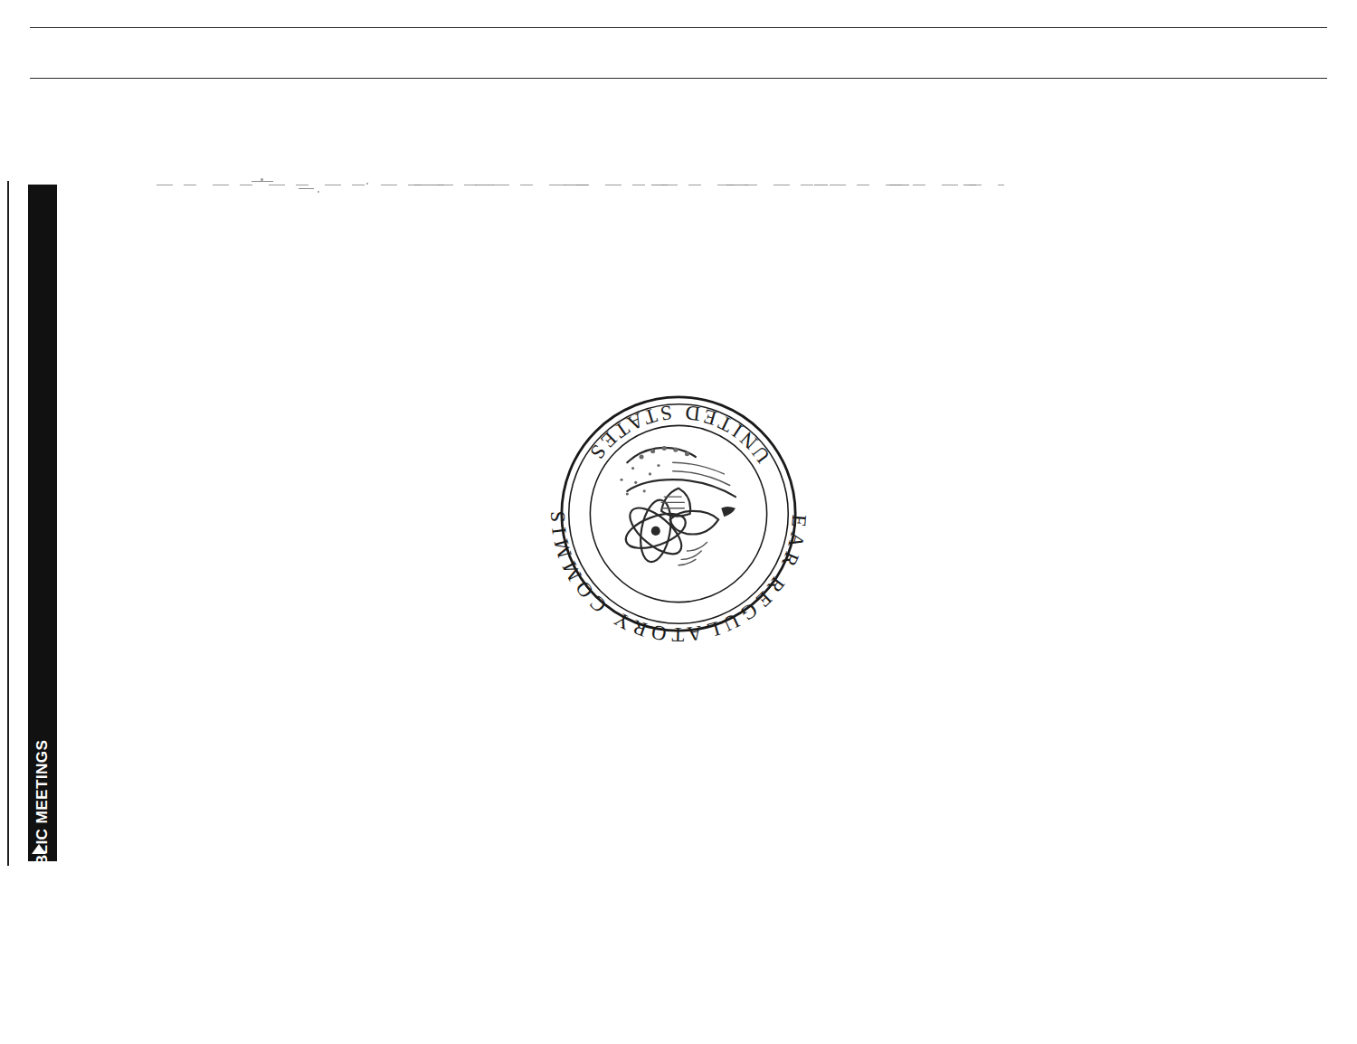NRC PUBLIC MEETINGS
NUCLEAR REGULATORY COMMISSION UNITED STATES